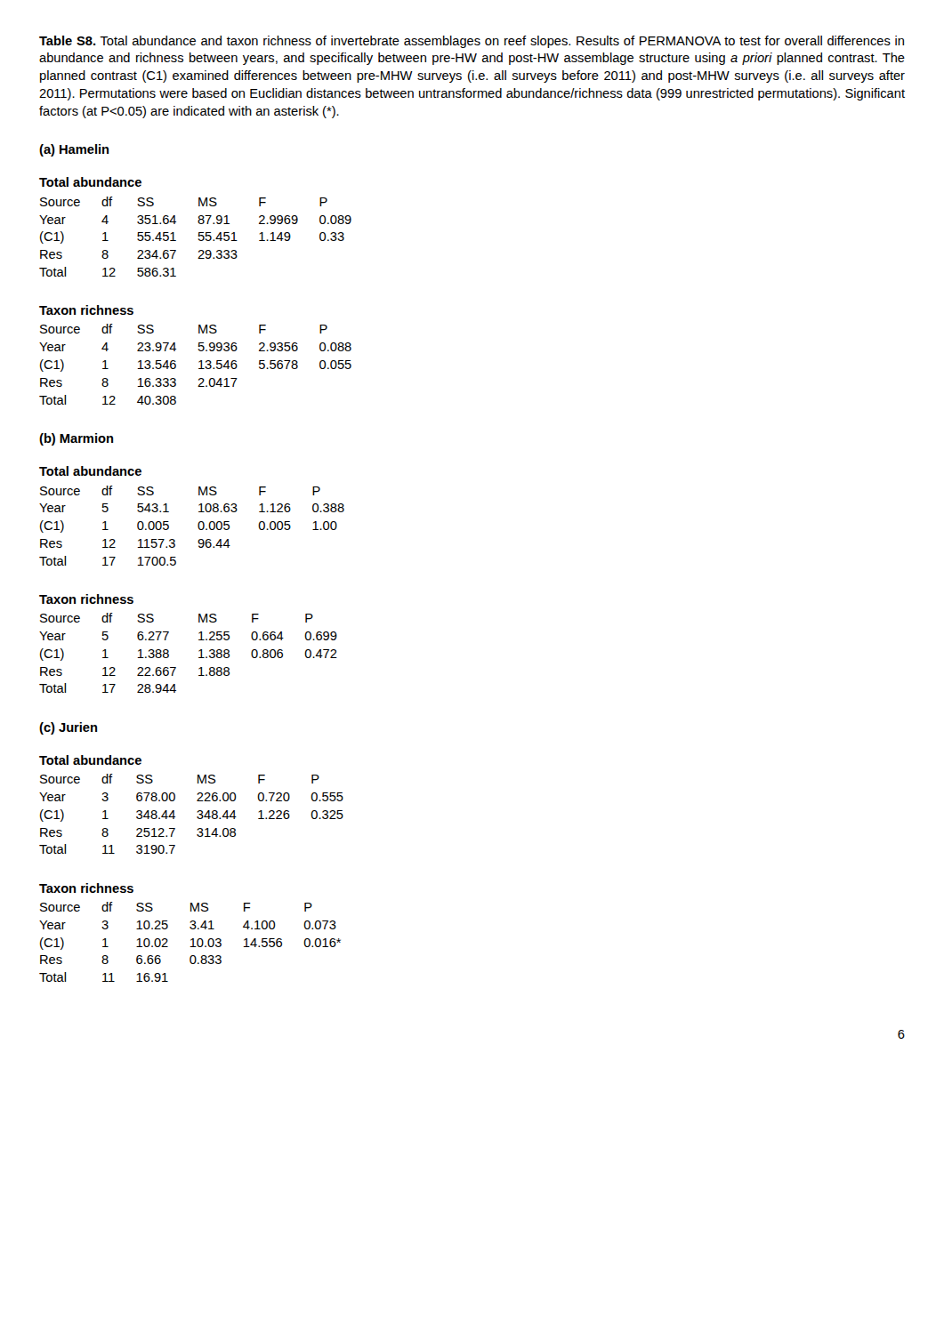Table S8. Total abundance and taxon richness of invertebrate assemblages on reef slopes. Results of PERMANOVA to test for overall differences in abundance and richness between years, and specifically between pre-HW and post-HW assemblage structure using a priori planned contrast. The planned contrast (C1) examined differences between pre-MHW surveys (i.e. all surveys before 2011) and post-MHW surveys (i.e. all surveys after 2011). Permutations were based on Euclidian distances between untransformed abundance/richness data (999 unrestricted permutations). Significant factors (at P<0.05) are indicated with an asterisk (*).
(a) Hamelin
Total abundance
| Source | df | SS | MS | F | P |
| --- | --- | --- | --- | --- | --- |
| Year | 4 | 351.64 | 87.91 | 2.9969 | 0.089 |
| (C1) | 1 | 55.451 | 55.451 | 1.149 | 0.33 |
| Res | 8 | 234.67 | 29.333 | | |
| Total | 12 | 586.31 | | | |
Taxon richness
| Source | df | SS | MS | F | P |
| --- | --- | --- | --- | --- | --- |
| Year | 4 | 23.974 | 5.9936 | 2.9356 | 0.088 |
| (C1) | 1 | 13.546 | 13.546 | 5.5678 | 0.055 |
| Res | 8 | 16.333 | 2.0417 | | |
| Total | 12 | 40.308 | | | |
(b) Marmion
Total abundance
| Source | df | SS | MS | F | P |
| --- | --- | --- | --- | --- | --- |
| Year | 5 | 543.1 | 108.63 | 1.126 | 0.388 |
| (C1) | 1 | 0.005 | 0.005 | 0.005 | 1.00 |
| Res | 12 | 1157.3 | 96.44 | | |
| Total | 17 | 1700.5 | | | |
Taxon richness
| Source | df | SS | MS | F | P |
| --- | --- | --- | --- | --- | --- |
| Year | 5 | 6.277 | 1.255 | 0.664 | 0.699 |
| (C1) | 1 | 1.388 | 1.388 | 0.806 | 0.472 |
| Res | 12 | 22.667 | 1.888 | | |
| Total | 17 | 28.944 | | | |
(c) Jurien
Total abundance
| Source | df | SS | MS | F | P |
| --- | --- | --- | --- | --- | --- |
| Year | 3 | 678.00 | 226.00 | 0.720 | 0.555 |
| (C1) | 1 | 348.44 | 348.44 | 1.226 | 0.325 |
| Res | 8 | 2512.7 | 314.08 | | |
| Total | 11 | 3190.7 | | | |
Taxon richness
| Source | df | SS | MS | F | P |
| --- | --- | --- | --- | --- | --- |
| Year | 3 | 10.25 | 3.41 | 4.100 | 0.073 |
| (C1) | 1 | 10.02 | 10.03 | 14.556 | 0.016* |
| Res | 8 | 6.66 | 0.833 | | |
| Total | 11 | 16.91 | | | |
6